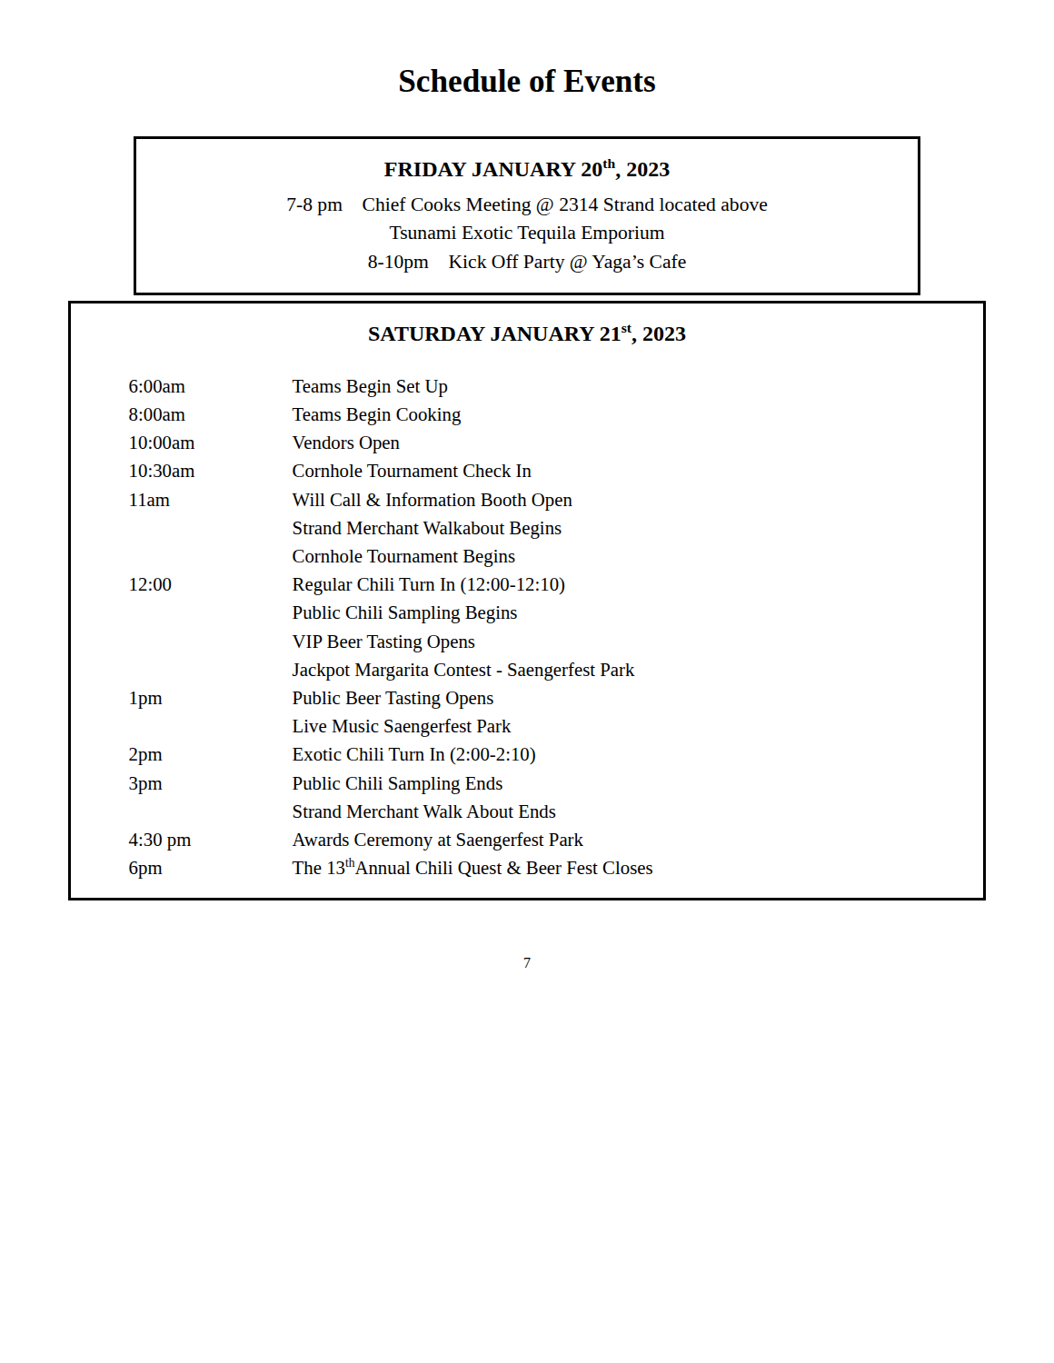Schedule of Events
FRIDAY JANUARY 20th, 2023
7-8 pm Chief Cooks Meeting @ 2314 Strand located above Tsunami Exotic Tequila Emporium
8-10pm Kick Off Party @ Yaga’s Cafe
SATURDAY JANUARY 21st, 2023
| 6:00am | Teams Begin Set Up |
| 8:00am | Teams Begin Cooking |
| 10:00am | Vendors Open |
| 10:30am | Cornhole Tournament Check In |
| 11am | Will Call & Information Booth Open Strand Merchant Walkabout Begins Cornhole Tournament Begins |
| 12:00 | Regular Chili Turn In (12:00-12:10) Public Chili Sampling Begins VIP Beer Tasting Opens Jackpot Margarita Contest - Saengerfest Park |
| 1pm | Public Beer Tasting Opens Live Music Saengerfest Park |
| 2pm | Exotic Chili Turn In (2:00-2:10) |
| 3pm | Public Chili Sampling Ends Strand Merchant Walk About Ends |
| 4:30 pm | Awards Ceremony at Saengerfest Park |
| 6pm | The 13 th Annual Chili Quest & Beer Fest Closes |
7